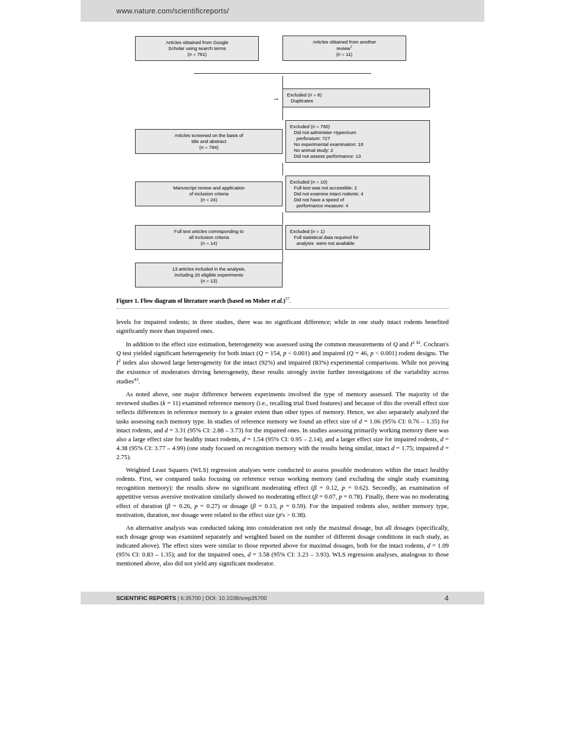www.nature.com/scientificreports/
| Articles obtained from Google Scholar using search terms ( n = 781) | | Articles obtained from another review 7 ( n = 11) | |
| → | Excluded ( n = 8) Duplicates |
| Articles screened on the basis of title and abstract ( n = 784) | Excluded ( n = 760) Did not administer Hypericum perforatum : 727 No experimental examination: 18 No animal study: 2 Did not assess performance: 13 |
| Manuscript review and application of inclusion criteria ( n = 24) | Excluded ( n = 10) Full text was not accessible: 2 Did not examine intact rodents: 4 Did not have a speed of performance measure: 4 |
| Full text articles corresponding to all inclusion criteria ( n = 14) | Excluded ( n = 1) Full statistical data required for analysis were not available |
| 13 articles included in the analysis, including 20 eligible experiments ( n = 13) | |
Figure 1. Flow diagram of literature search (based on Moher et al.)57.
levels for impaired rodents; in three studies, there was no significant difference; while in one study intact rodents benefited significantly more than impaired ones.
In addition to the effect size estimation, heterogeneity was assessed using the common measurements of Q and I2 42. Cochran's Q test yielded significant heterogeneity for both intact (Q = 154, p < 0.001) and impaired (Q = 46, p < 0.001) rodent designs. The I2 index also showed large heterogeneity for the intact (92%) and impaired (83%) experimental comparisons. While not proving the existence of moderators driving heterogeneity, these results strongly invite further investigations of the variability across studies43.
As noted above, one major difference between experiments involved the type of memory assessed. The majority of the reviewed studies (k = 11) examined reference memory (i.e., recalling trial fixed features) and because of this the overall effect size reflects differences in reference memory to a greater extent than other types of memory. Hence, we also separately analyzed the tasks assessing each memory type. In studies of reference memory we found an effect size of d = 1.06 (95% CI: 0.76 – 1.35) for intact rodents, and d = 3.31 (95% CI: 2.88 – 3.73) for the impaired ones. In studies assessing primarily working memory there was also a large effect size for healthy intact rodents, d = 1.54 (95% CI: 0.95 – 2.14), and a larger effect size for impaired rodents, d = 4.38 (95% CI: 3.77 – 4.99) (one study focused on recognition memory with the results being similar, intact d = 1.75; impaired d = 2.75).
Weighted Least Squares (WLS) regression analyses were conducted to assess possible moderators within the intact healthy rodents. First, we compared tasks focusing on reference versus working memory (and excluding the single study examining recognition memory): the results show no significant moderating effect (β = 0.12, p = 0.62). Secondly, an examination of appetitive versus aversive motivation similarly showed no moderating effect (β = 0.07, p = 0.78). Finally, there was no moderating effect of duration (β = 0.26, p = 0.27) or dosage (β = 0.13, p = 0.59). For the impaired rodents also, neither memory type, motivation, duration, nor dosage were related to the effect size (p's > 0.38).
An alternative analysis was conducted taking into consideration not only the maximal dosage, but all dosages (specifically, each dosage group was examined separately and weighted based on the number of different dosage conditions in each study, as indicated above). The effect sizes were similar to those reported above for maximal dosages, both for the intact rodents, d = 1.09 (95% CI: 0.83 – 1.35); and for the impaired ones, d = 3.58 (95% CI: 3.23 – 3.93). WLS regression analyses, analogous to those mentioned above, also did not yield any significant moderator.
SCIENTIFIC REPORTS | 6:35700 | DOI: 10.1038/srep35700
4